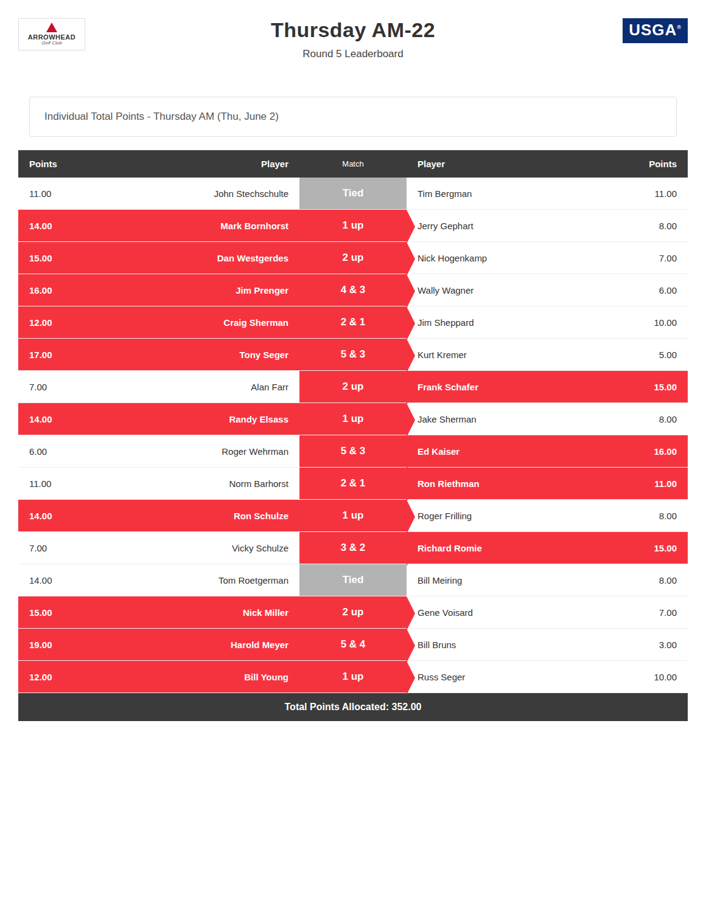ARROWHEAD
Golf Club
Thursday AM-22
Round 5 Leaderboard
USGA®
Individual Total Points - Thursday AM (Thu, June 2)
| Points | Player | Match | Player | Points |
| --- | --- | --- | --- | --- |
| 11.00 | John Stechschulte | Tied | Tim Bergman | 11.00 |
| 14.00 | Mark Bornhorst | 1 up | Jerry Gephart | 8.00 |
| 15.00 | Dan Westgerdes | 2 up | Nick Hogenkamp | 7.00 |
| 16.00 | Jim Prenger | 4 & 3 | Wally Wagner | 6.00 |
| 12.00 | Craig Sherman | 2 & 1 | Jim Sheppard | 10.00 |
| 17.00 | Tony Seger | 5 & 3 | Kurt Kremer | 5.00 |
| 7.00 | Alan Farr | 2 up | Frank Schafer | 15.00 |
| 14.00 | Randy Elsass | 1 up | Jake Sherman | 8.00 |
| 6.00 | Roger Wehrman | 5 & 3 | Ed Kaiser | 16.00 |
| 11.00 | Norm Barhorst | 2 & 1 | Ron Riethman | 11.00 |
| 14.00 | Ron Schulze | 1 up | Roger Frilling | 8.00 |
| 7.00 | Vicky Schulze | 3 & 2 | Richard Romie | 15.00 |
| 14.00 | Tom Roetgerman | Tied | Bill Meiring | 8.00 |
| 15.00 | Nick Miller | 2 up | Gene Voisard | 7.00 |
| 19.00 | Harold Meyer | 5 & 4 | Bill Bruns | 3.00 |
| 12.00 | Bill Young | 1 up | Russ Seger | 10.00 |
| Total Points Allocated: 352.00 |